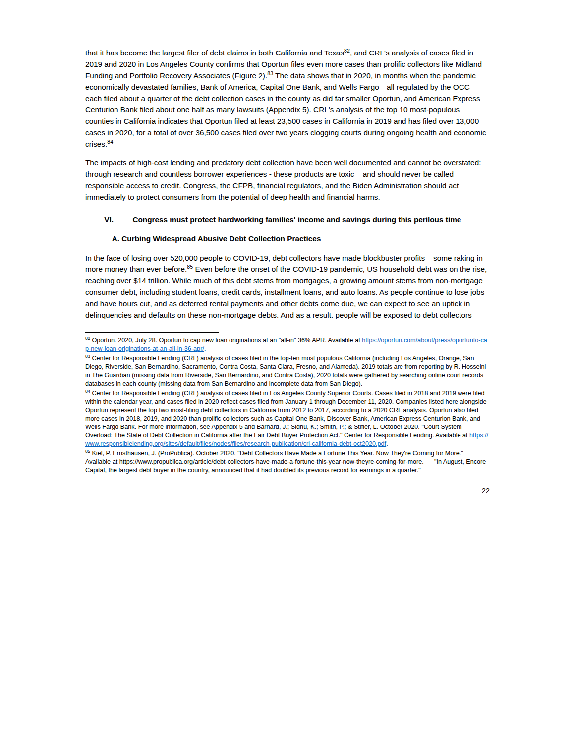that it has become the largest filer of debt claims in both California and Texas82, and CRL's analysis of cases filed in 2019 and 2020 in Los Angeles County confirms that Oportun files even more cases than prolific collectors like Midland Funding and Portfolio Recovery Associates (Figure 2).83 The data shows that in 2020, in months when the pandemic economically devastated families, Bank of America, Capital One Bank, and Wells Fargo—all regulated by the OCC—each filed about a quarter of the debt collection cases in the county as did far smaller Oportun, and American Express Centurion Bank filed about one half as many lawsuits (Appendix 5). CRL's analysis of the top 10 most-populous counties in California indicates that Oportun filed at least 23,500 cases in California in 2019 and has filed over 13,000 cases in 2020, for a total of over 36,500 cases filed over two years clogging courts during ongoing health and economic crises.84
The impacts of high-cost lending and predatory debt collection have been well documented and cannot be overstated: through research and countless borrower experiences - these products are toxic – and should never be called responsible access to credit. Congress, the CFPB, financial regulators, and the Biden Administration should act immediately to protect consumers from the potential of deep health and financial harms.
VI. Congress must protect hardworking families' income and savings during this perilous time
A. Curbing Widespread Abusive Debt Collection Practices
In the face of losing over 520,000 people to COVID-19, debt collectors have made blockbuster profits – some raking in more money than ever before.85 Even before the onset of the COVID-19 pandemic, US household debt was on the rise, reaching over $14 trillion. While much of this debt stems from mortgages, a growing amount stems from non-mortgage consumer debt, including student loans, credit cards, installment loans, and auto loans. As people continue to lose jobs and have hours cut, and as deferred rental payments and other debts come due, we can expect to see an uptick in delinquencies and defaults on these non-mortgage debts. And as a result, people will be exposed to debt collectors
82 Oportun. 2020, July 28. Oportun to cap new loan originations at an "all-in" 36% APR. Available at https://oportun.com/about/press/oportunto-cap-new-loan-originations-at-an-all-in-36-apr/.
83 Center for Responsible Lending (CRL) analysis of cases filed in the top-ten most populous California (including Los Angeles, Orange, San Diego, Riverside, San Bernardino, Sacramento, Contra Costa, Santa Clara, Fresno, and Alameda). 2019 totals are from reporting by R. Hosseini in The Guardian (missing data from Riverside, San Bernardino, and Contra Costa), 2020 totals were gathered by searching online court records databases in each county (missing data from San Bernardino and incomplete data from San Diego).
84 Center for Responsible Lending (CRL) analysis of cases filed in Los Angeles County Superior Courts. Cases filed in 2018 and 2019 were filed within the calendar year, and cases filed in 2020 reflect cases filed from January 1 through December 11, 2020. Companies listed here alongside Oportun represent the top two most-filing debt collectors in California from 2012 to 2017, according to a 2020 CRL analysis. Oportun also filed more cases in 2018, 2019, and 2020 than prolific collectors such as Capital One Bank, Discover Bank, American Express Centurion Bank, and Wells Fargo Bank. For more information, see Appendix 5 and Barnard, J.; Sidhu, K.; Smith, P.; & Stifler, L. October 2020. "Court System Overload: The State of Debt Collection in California after the Fair Debt Buyer Protection Act." Center for Responsible Lending. Available at https://www.responsiblelending.org/sites/default/files/nodes/files/research-publication/crl-california-debt-oct2020.pdf.
85 Kiel, P. Ernsthausen, J. (ProPublica). October 2020. "Debt Collectors Have Made a Fortune This Year. Now They're Coming for More." Available at https://www.propublica.org/article/debt-collectors-have-made-a-fortune-this-year-now-theyre-coming-for-more. – "In August, Encore Capital, the largest debt buyer in the country, announced that it had doubled its previous record for earnings in a quarter."
22